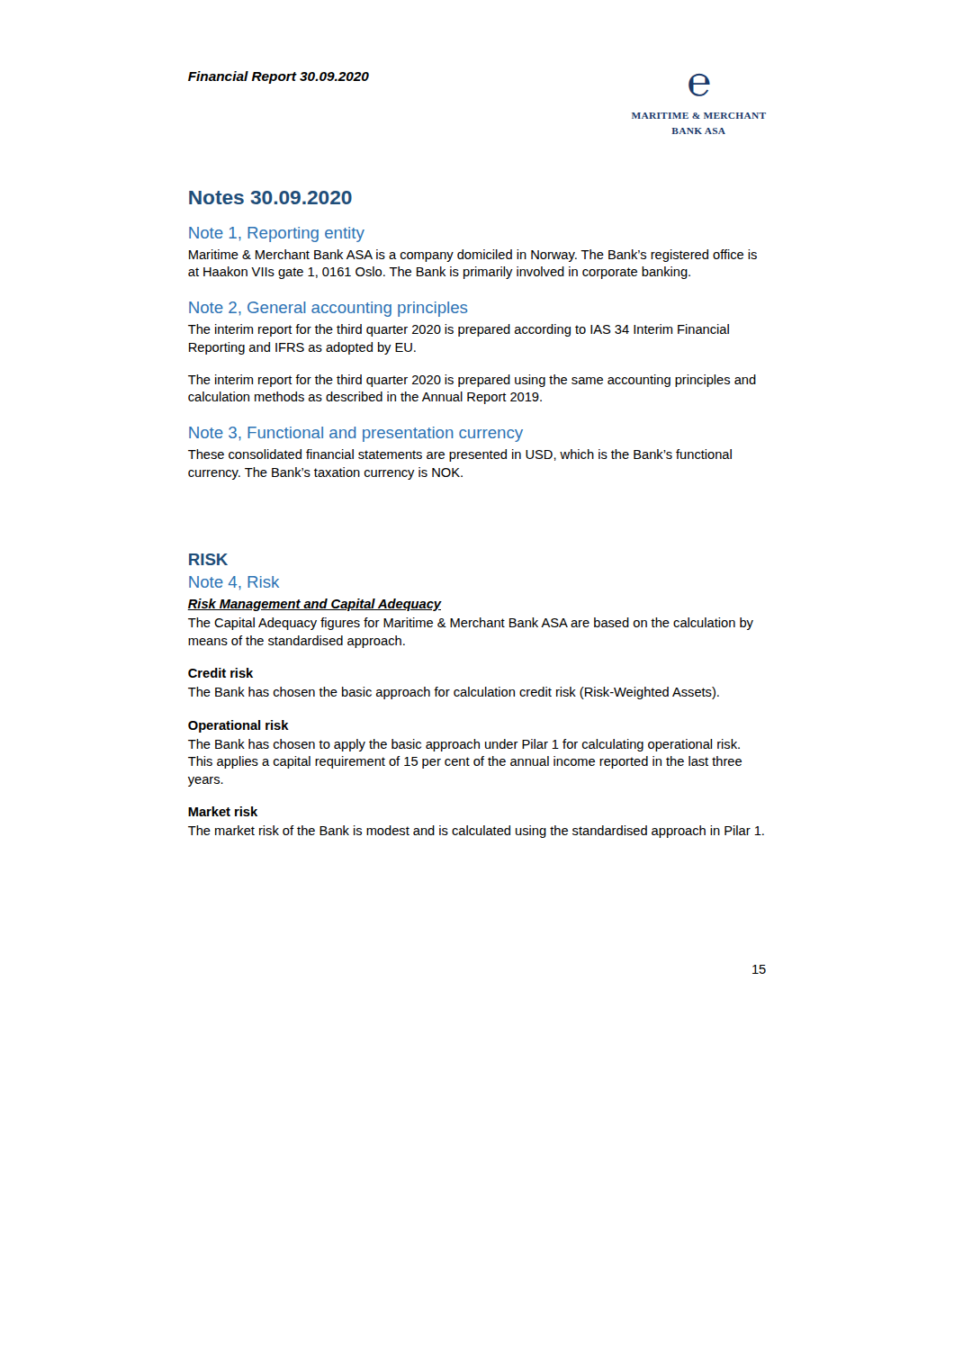Financial Report 30.09.2020
℮ MARITIME & MERCHANT
BANK ASA
Notes 30.09.2020
Note 1, Reporting entity
Maritime & Merchant Bank ASA is a company domiciled in Norway. The Bank’s registered office is at Haakon VIIs gate 1, 0161 Oslo. The Bank is primarily involved in corporate banking.
Note 2, General accounting principles
The interim report for the third quarter 2020 is prepared according to IAS 34 Interim Financial Reporting and IFRS as adopted by EU.
The interim report for the third quarter 2020 is prepared using the same accounting principles and calculation methods as described in the Annual Report 2019.
Note 3, Functional and presentation currency
These consolidated financial statements are presented in USD, which is the Bank’s functional currency. The Bank’s taxation currency is NOK.
RISK
Note 4, Risk
Risk Management and Capital Adequacy
The Capital Adequacy figures for Maritime & Merchant Bank ASA are based on the calculation by means of the standardised approach.
Credit risk
The Bank has chosen the basic approach for calculation credit risk (Risk-Weighted Assets).
Operational risk
The Bank has chosen to apply the basic approach under Pilar 1 for calculating operational risk. This applies a capital requirement of 15 per cent of the annual income reported in the last three years.
Market risk
The market risk of the Bank is modest and is calculated using the standardised approach in Pilar 1.
15